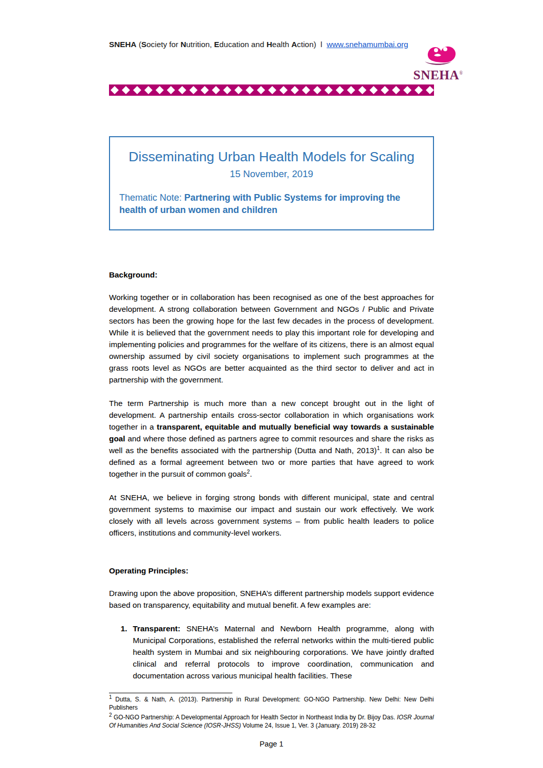SNEHA (Society for Nutrition, Education and Health Action) l www.snehamumbai.org
SNEHA®
Disseminating Urban Health Models for Scaling
15 November, 2019
Thematic Note: Partnering with Public Systems for improving the
health of urban women and children
Background:
Working together or in collaboration has been recognised as one of the best approaches for development. A strong collaboration between Government and NGOs / Public and Private sectors has been the growing hope for the last few decades in the process of development. While it is believed that the government needs to play this important role for developing and implementing policies and programmes for the welfare of its citizens, there is an almost equal ownership assumed by civil society organisations to implement such programmes at the grass roots level as NGOs are better acquainted as the third sector to deliver and act in partnership with the government.
The term Partnership is much more than a new concept brought out in the light of development. A partnership entails cross-sector collaboration in which organisations work together in a transparent, equitable and mutually beneficial way towards a sustainable goal and where those defined as partners agree to commit resources and share the risks as well as the benefits associated with the partnership (Dutta and Nath, 2013)1. It can also be defined as a formal agreement between two or more parties that have agreed to work together in the pursuit of common goals2.
At SNEHA, we believe in forging strong bonds with different municipal, state and central government systems to maximise our impact and sustain our work effectively. We work closely with all levels across government systems – from public health leaders to police officers, institutions and community-level workers.
Operating Principles:
Drawing upon the above proposition, SNEHA’s different partnership models support evidence based on transparency, equitability and mutual benefit. A few examples are:
Transparent: SNEHA’s Maternal and Newborn Health programme, along with Municipal Corporations, established the referral networks within the multi-tiered public health system in Mumbai and six neighbouring corporations. We have jointly drafted clinical and referral protocols to improve coordination, communication and documentation across various municipal health facilities. These
1 Dutta, S. & Nath, A. (2013). Partnership in Rural Development: GO-NGO Partnership. New Delhi: New Delhi Publishers
2 GO-NGO Partnership: A Developmental Approach for Health Sector in Northeast India by Dr. Bijoy Das. IOSR Journal Of Humanities And Social Science (IOSR-JHSS) Volume 24, Issue 1, Ver. 3 (January. 2019) 28-32
Page 1